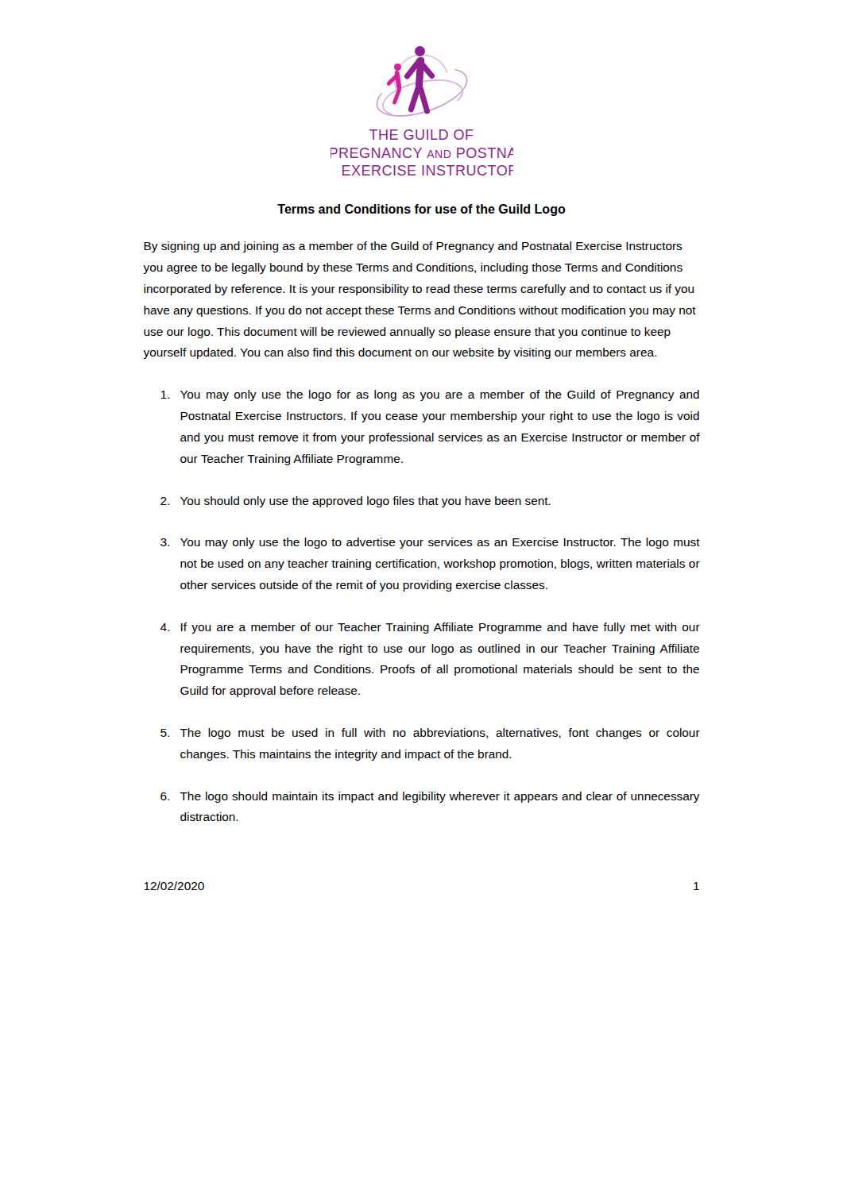THE GUILD OF PREGNANCY AND POSTNATAL EXERCISE INSTRUCTORS
Terms and Conditions for use of the Guild Logo
By signing up and joining as a member of the Guild of Pregnancy and Postnatal Exercise Instructors you agree to be legally bound by these Terms and Conditions, including those Terms and Conditions incorporated by reference. It is your responsibility to read these terms carefully and to contact us if you have any questions. If you do not accept these Terms and Conditions without modification you may not use our logo. This document will be reviewed annually so please ensure that you continue to keep yourself updated. You can also find this document on our website by visiting our members area.
You may only use the logo for as long as you are a member of the Guild of Pregnancy and Postnatal Exercise Instructors. If you cease your membership your right to use the logo is void and you must remove it from your professional services as an Exercise Instructor or member of our Teacher Training Affiliate Programme.
You should only use the approved logo files that you have been sent.
You may only use the logo to advertise your services as an Exercise Instructor. The logo must not be used on any teacher training certification, workshop promotion, blogs, written materials or other services outside of the remit of you providing exercise classes.
If you are a member of our Teacher Training Affiliate Programme and have fully met with our requirements, you have the right to use our logo as outlined in our Teacher Training Affiliate Programme Terms and Conditions. Proofs of all promotional materials should be sent to the Guild for approval before release.
The logo must be used in full with no abbreviations, alternatives, font changes or colour changes. This maintains the integrity and impact of the brand.
The logo should maintain its impact and legibility wherever it appears and clear of unnecessary distraction.
12/02/2020 1